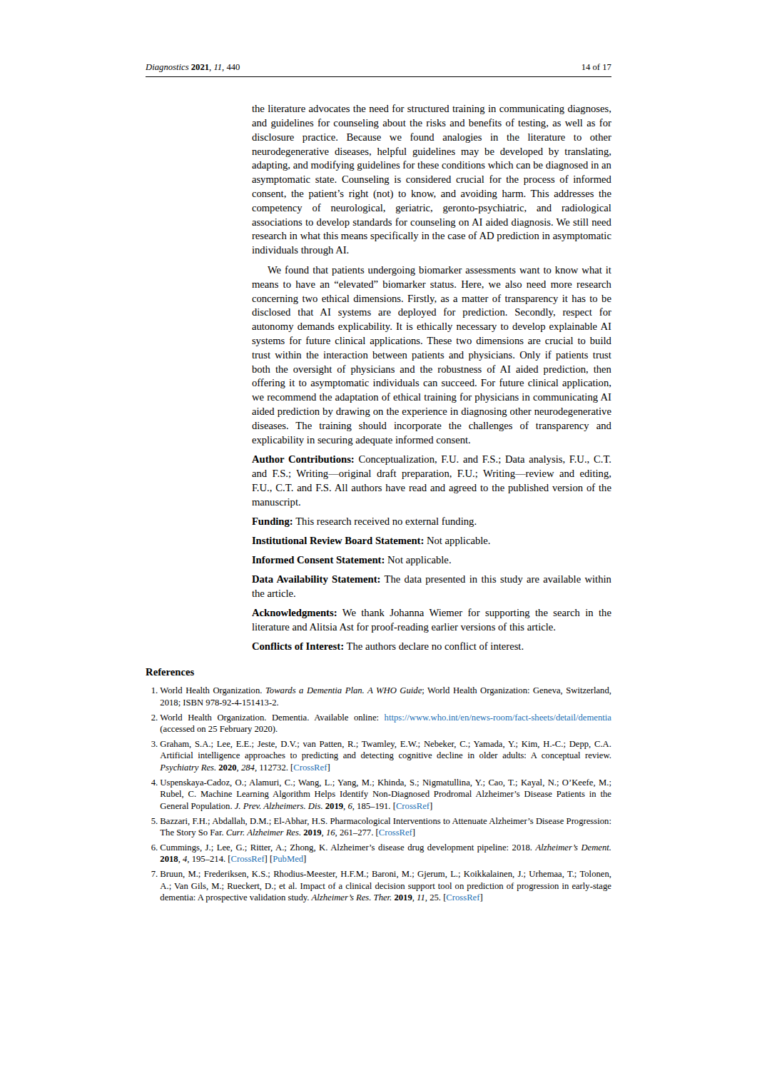Diagnostics 2021, 11, 440
14 of 17
the literature advocates the need for structured training in communicating diagnoses, and guidelines for counseling about the risks and benefits of testing, as well as for disclosure practice. Because we found analogies in the literature to other neurodegenerative diseases, helpful guidelines may be developed by translating, adapting, and modifying guidelines for these conditions which can be diagnosed in an asymptomatic state. Counseling is considered crucial for the process of informed consent, the patient’s right (not) to know, and avoiding harm. This addresses the competency of neurological, geriatric, geronto-psychiatric, and radiological associations to develop standards for counseling on AI aided diagnosis. We still need research in what this means specifically in the case of AD prediction in asymptomatic individuals through AI.
We found that patients undergoing biomarker assessments want to know what it means to have an “elevated” biomarker status. Here, we also need more research concerning two ethical dimensions. Firstly, as a matter of transparency it has to be disclosed that AI systems are deployed for prediction. Secondly, respect for autonomy demands explicability. It is ethically necessary to develop explainable AI systems for future clinical applications. These two dimensions are crucial to build trust within the interaction between patients and physicians. Only if patients trust both the oversight of physicians and the robustness of AI aided prediction, then offering it to asymptomatic individuals can succeed. For future clinical application, we recommend the adaptation of ethical training for physicians in communicating AI aided prediction by drawing on the experience in diagnosing other neurodegenerative diseases. The training should incorporate the challenges of transparency and explicability in securing adequate informed consent.
Author Contributions: Conceptualization, F.U. and F.S.; Data analysis, F.U., C.T. and F.S.; Writing—original draft preparation, F.U.; Writing—review and editing, F.U., C.T. and F.S. All authors have read and agreed to the published version of the manuscript.
Funding: This research received no external funding.
Institutional Review Board Statement: Not applicable.
Informed Consent Statement: Not applicable.
Data Availability Statement: The data presented in this study are available within the article.
Acknowledgments: We thank Johanna Wiemer for supporting the search in the literature and Alitsia Ast for proof-reading earlier versions of this article.
Conflicts of Interest: The authors declare no conflict of interest.
References
World Health Organization. Towards a Dementia Plan. A WHO Guide; World Health Organization: Geneva, Switzerland, 2018; ISBN 978-92-4-151413-2.
World Health Organization. Dementia. Available online: https://www.who.int/en/news-room/fact-sheets/detail/dementia (accessed on 25 February 2020).
Graham, S.A.; Lee, E.E.; Jeste, D.V.; van Patten, R.; Twamley, E.W.; Nebeker, C.; Yamada, Y.; Kim, H.-C.; Depp, C.A. Artificial intelligence approaches to predicting and detecting cognitive decline in older adults: A conceptual review. Psychiatry Res. 2020, 284, 112732. [CrossRef]
Uspenskaya-Cadoz, O.; Alamuri, C.; Wang, L.; Yang, M.; Khinda, S.; Nigmatullina, Y.; Cao, T.; Kayal, N.; O’Keefe, M.; Rubel, C. Machine Learning Algorithm Helps Identify Non-Diagnosed Prodromal Alzheimer’s Disease Patients in the General Population. J. Prev. Alzheimers. Dis. 2019, 6, 185–191. [CrossRef]
Bazzari, F.H.; Abdallah, D.M.; El-Abhar, H.S. Pharmacological Interventions to Attenuate Alzheimer’s Disease Progression: The Story So Far. Curr. Alzheimer Res. 2019, 16, 261–277. [CrossRef]
Cummings, J.; Lee, G.; Ritter, A.; Zhong, K. Alzheimer’s disease drug development pipeline: 2018. Alzheimer’s Dement. 2018, 4, 195–214. [CrossRef] [PubMed]
Bruun, M.; Frederiksen, K.S.; Rhodius-Meester, H.F.M.; Baroni, M.; Gjerum, L.; Koikkalainen, J.; Urhemaa, T.; Tolonen, A.; Van Gils, M.; Rueckert, D.; et al. Impact of a clinical decision support tool on prediction of progression in early-stage dementia: A prospective validation study. Alzheimer’s Res. Ther. 2019, 11, 25. [CrossRef]